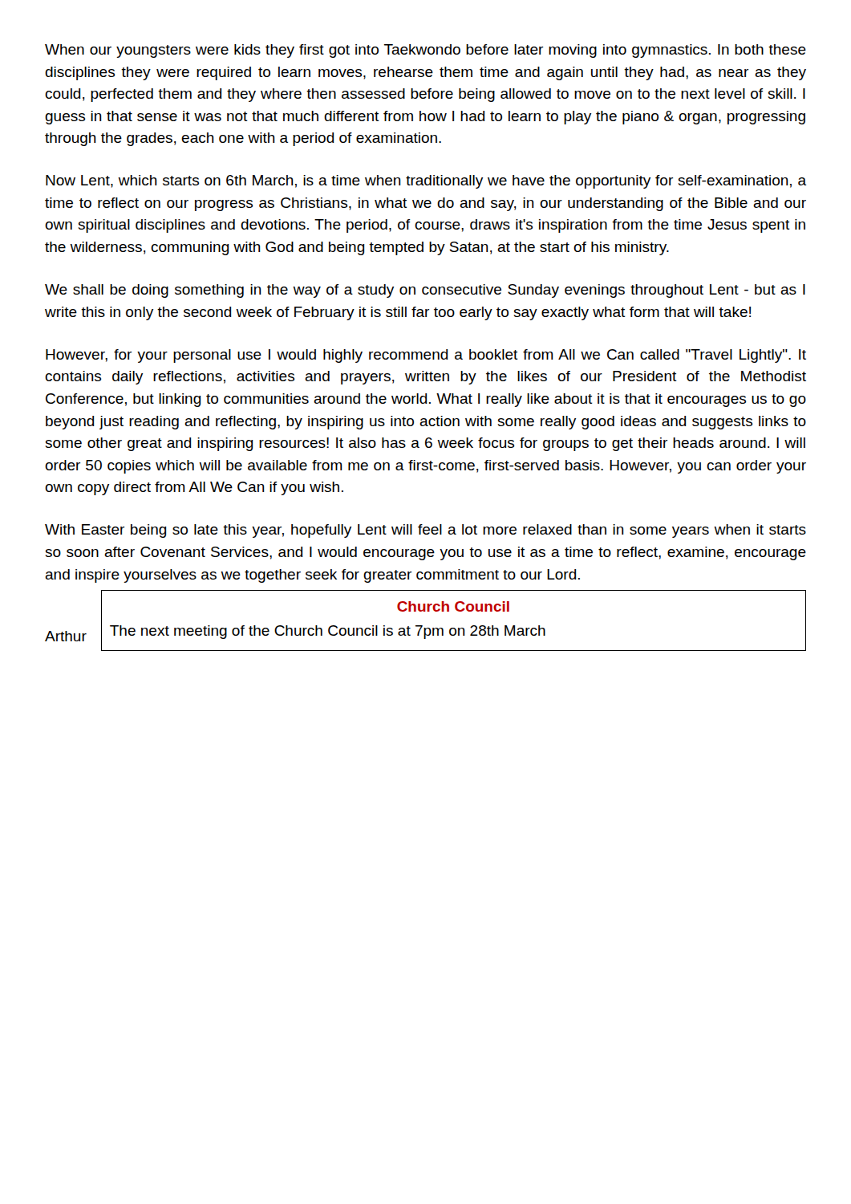When our youngsters were kids they first got into Taekwondo before later moving into gymnastics. In both these disciplines they were required to learn moves, rehearse them time and again until they had, as near as they could, perfected them and they where then assessed before being allowed to move on to the next level of skill. I guess in that sense it was not that much different from how I had to learn to play the piano & organ, progressing through the grades, each one with a period of examination.
Now Lent, which starts on 6th March, is a time when traditionally we have the opportunity for self-examination, a time to reflect on our progress as Christians, in what we do and say, in our understanding of the Bible and our own spiritual disciplines and devotions. The period, of course, draws it's inspiration from the time Jesus spent in the wilderness, communing with God and being tempted by Satan, at the start of his ministry.
We shall be doing something in the way of a study on consecutive Sunday evenings throughout Lent - but as I write this in only the second week of February it is still far too early to say exactly what form that will take!
However, for your personal use I would highly recommend a booklet from All we Can called "Travel Lightly". It contains daily reflections, activities and prayers, written by the likes of our President of the Methodist Conference, but linking to communities around the world. What I really like about it is that it encourages us to go beyond just reading and reflecting, by inspiring us into action with some really good ideas and suggests links to some other great and inspiring resources! It also has a 6 week focus for groups to get their heads around. I will order 50 copies which will be available from me on a first-come, first-served basis. However, you can order your own copy direct from All We Can if you wish.
With Easter being so late this year, hopefully Lent will feel a lot more relaxed than in some years when it starts so soon after Covenant Services, and I would encourage you to use it as a time to reflect, examine, encourage and inspire yourselves as we together seek for greater commitment to our Lord.
Arthur
Church Council
The next meeting of the Church Council is at 7pm on 28th March